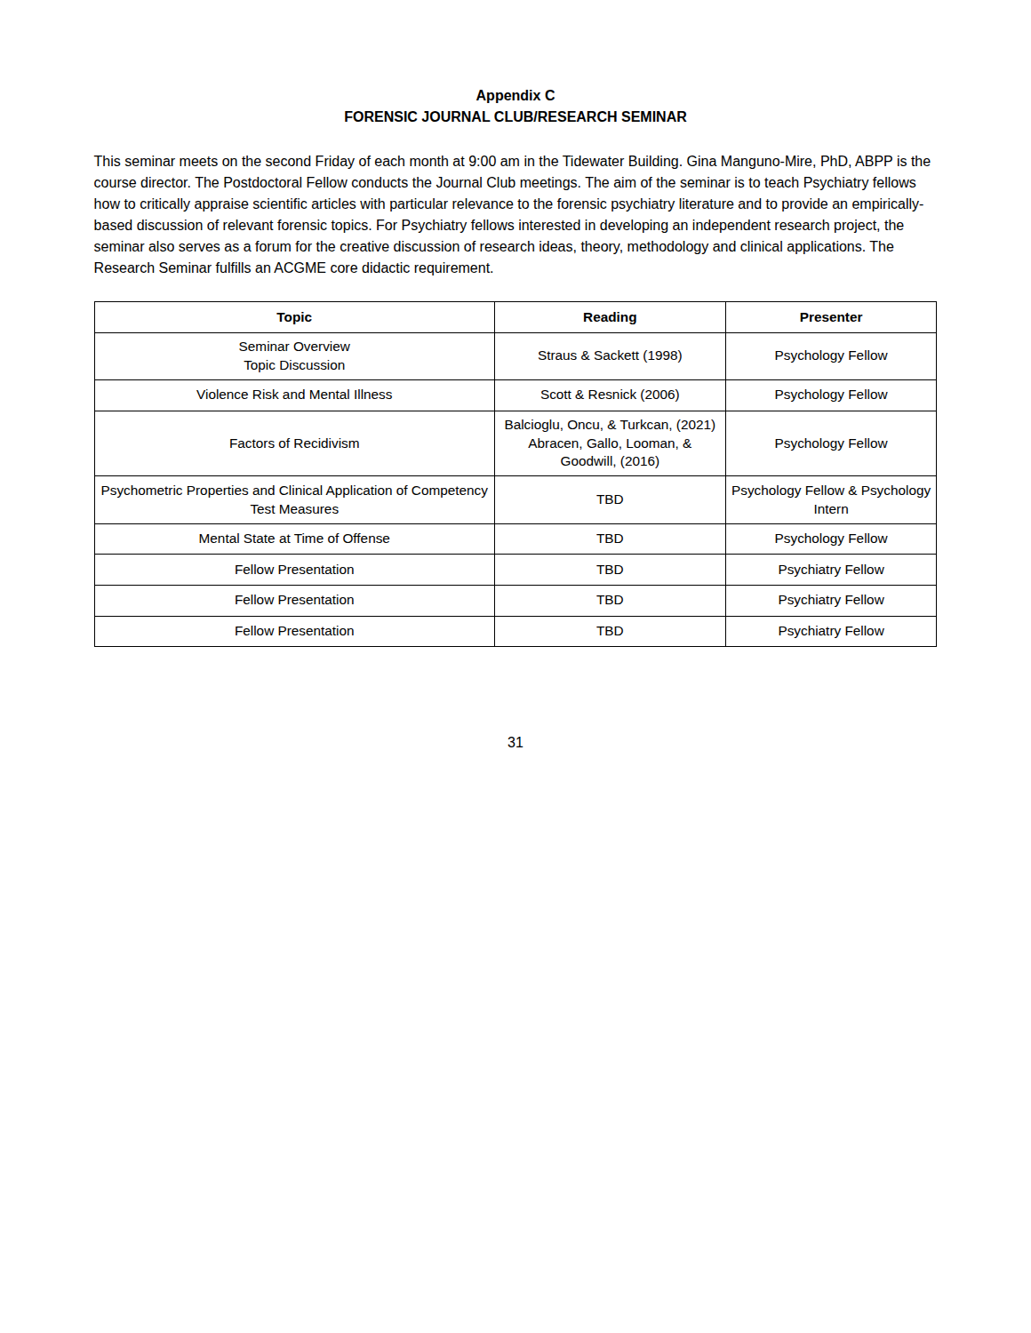Appendix C FORENSIC JOURNAL CLUB/RESEARCH SEMINAR
This seminar meets on the second Friday of each month at 9:00 am in the Tidewater Building. Gina Manguno-Mire, PhD, ABPP is the course director. The Postdoctoral Fellow conducts the Journal Club meetings. The aim of the seminar is to teach Psychiatry fellows how to critically appraise scientific articles with particular relevance to the forensic psychiatry literature and to provide an empirically-based discussion of relevant forensic topics. For Psychiatry fellows interested in developing an independent research project, the seminar also serves as a forum for the creative discussion of research ideas, theory, methodology and clinical applications. The Research Seminar fulfills an ACGME core didactic requirement.
| Topic | Reading | Presenter |
| --- | --- | --- |
| Seminar Overview Topic Discussion | Straus & Sackett (1998) | Psychology Fellow |
| Violence Risk and Mental Illness | Scott & Resnick (2006) | Psychology Fellow |
| Factors of Recidivism | Balcioglu, Oncu, & Turkcan, (2021) Abracen, Gallo, Looman, & Goodwill, (2016) | Psychology Fellow |
| Psychometric Properties and Clinical Application of Competency Test Measures | TBD | Psychology Fellow & Psychology Intern |
| Mental State at Time of Offense | TBD | Psychology Fellow |
| Fellow Presentation | TBD | Psychiatry Fellow |
| Fellow Presentation | TBD | Psychiatry Fellow |
| Fellow Presentation | TBD | Psychiatry Fellow |
31